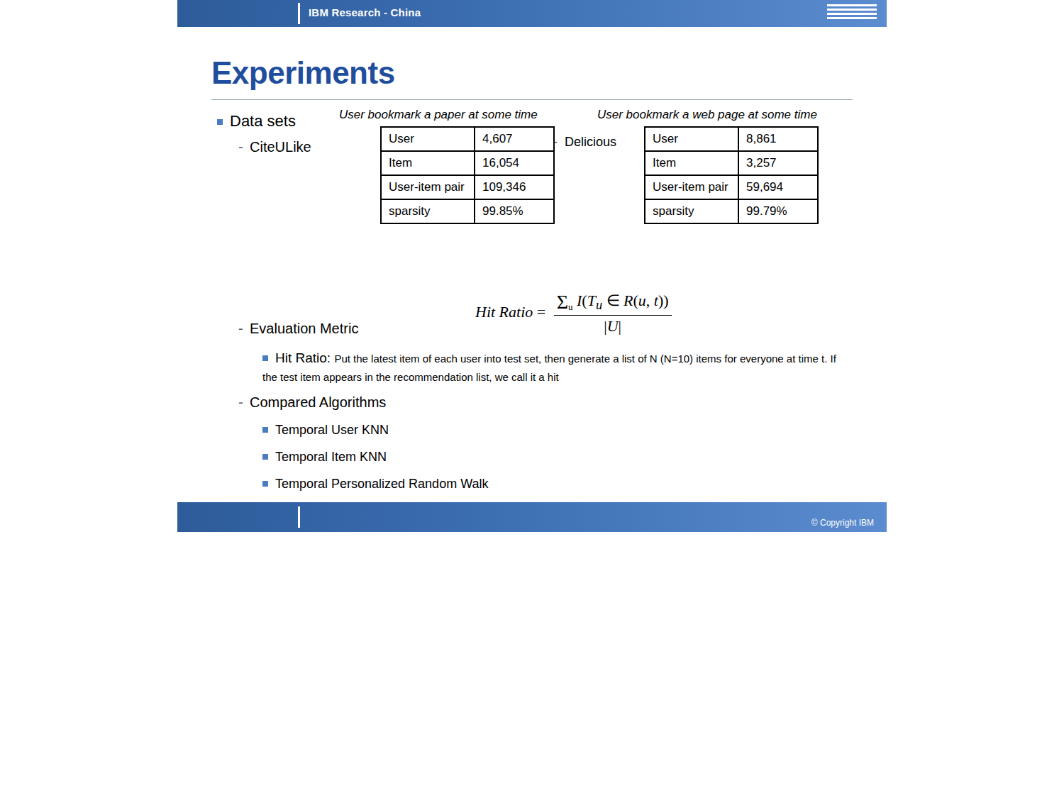IBM Research - China
Experiments
Data sets
-CiteULike
-Delicious
User bookmark a paper at some time
User bookmark a web page at some time
| User | 4,607 |
| Item | 16,054 |
| User-item pair | 109,346 |
| sparsity | 99.85% |
| User | 8,861 |
| Item | 3,257 |
| User-item pair | 59,694 |
| sparsity | 99.79% |
Hit Ratio = Σu I(Tu ∈ R(u, t)) |U|
-Evaluation Metric
Hit Ratio: Put the latest item of each user into test set, then generate a list of N (N=10) items for everyone at time t. If the test item appears in the recommendation list, we call it a hit
-Compared Algorithms
Temporal User KNN
Temporal Item KNN
Temporal Personalized Random Walk
© Copyright IBM